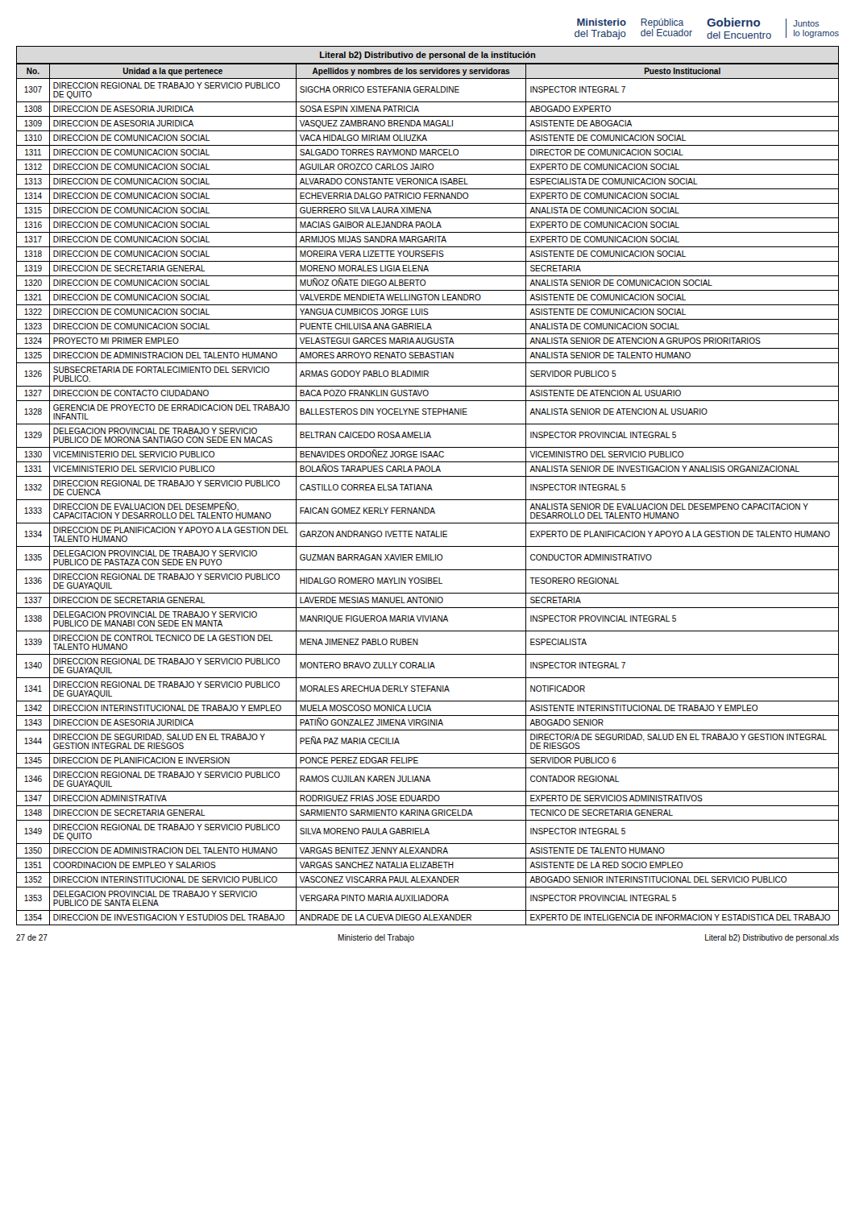Ministerio
del Trabajo
República
del Ecuador
Gobierno
del Encuentro
Juntos
lo logramos
Literal b2) Distributivo de personal de la institución
| No. | Unidad a la que pertenece | Apellidos y nombres de los servidores y servidoras | Puesto Institucional |
| --- | --- | --- | --- |
| 1307 | DIRECCION REGIONAL DE TRABAJO Y SERVICIO PUBLICO DE QUITO | SIGCHA ORRICO ESTEFANIA GERALDINE | INSPECTOR INTEGRAL 7 |
| 1308 | DIRECCION DE ASESORIA JURIDICA | SOSA ESPIN XIMENA PATRICIA | ABOGADO EXPERTO |
| 1309 | DIRECCION DE ASESORIA JURIDICA | VASQUEZ ZAMBRANO BRENDA MAGALI | ASISTENTE DE ABOGACIA |
| 1310 | DIRECCION DE COMUNICACION SOCIAL | VACA HIDALGO MIRIAM OLIUZKA | ASISTENTE DE COMUNICACION SOCIAL |
| 1311 | DIRECCION DE COMUNICACION SOCIAL | SALGADO TORRES RAYMOND MARCELO | DIRECTOR DE COMUNICACION SOCIAL |
| 1312 | DIRECCION DE COMUNICACION SOCIAL | AGUILAR OROZCO CARLOS JAIRO | EXPERTO DE COMUNICACION SOCIAL |
| 1313 | DIRECCION DE COMUNICACION SOCIAL | ALVARADO CONSTANTE VERONICA ISABEL | ESPECIALISTA DE COMUNICACION SOCIAL |
| 1314 | DIRECCION DE COMUNICACION SOCIAL | ECHEVERRIA DALGO PATRICIO FERNANDO | EXPERTO DE COMUNICACION SOCIAL |
| 1315 | DIRECCION DE COMUNICACION SOCIAL | GUERRERO SILVA LAURA XIMENA | ANALISTA DE COMUNICACION SOCIAL |
| 1316 | DIRECCION DE COMUNICACION SOCIAL | MACIAS GAIBOR ALEJANDRA PAOLA | EXPERTO DE COMUNICACION SOCIAL |
| 1317 | DIRECCION DE COMUNICACION SOCIAL | ARMIJOS MIJAS SANDRA MARGARITA | EXPERTO DE COMUNICACION SOCIAL |
| 1318 | DIRECCION DE COMUNICACION SOCIAL | MOREIRA VERA LIZETTE YOURSEFIS | ASISTENTE DE COMUNICACION SOCIAL |
| 1319 | DIRECCION DE SECRETARIA GENERAL | MORENO MORALES LIGIA ELENA | SECRETARIA |
| 1320 | DIRECCION DE COMUNICACION SOCIAL | MUÑOZ OÑATE DIEGO ALBERTO | ANALISTA SENIOR DE COMUNICACION SOCIAL |
| 1321 | DIRECCION DE COMUNICACION SOCIAL | VALVERDE MENDIETA WELLINGTON LEANDRO | ASISTENTE DE COMUNICACION SOCIAL |
| 1322 | DIRECCION DE COMUNICACION SOCIAL | YANGUA CUMBICOS JORGE LUIS | ASISTENTE DE COMUNICACION SOCIAL |
| 1323 | DIRECCION DE COMUNICACION SOCIAL | PUENTE CHILUISA ANA GABRIELA | ANALISTA DE COMUNICACION SOCIAL |
| 1324 | PROYECTO MI PRIMER EMPLEO | VELASTEGUI GARCES MARIA AUGUSTA | ANALISTA SENIOR DE ATENCION A GRUPOS PRIORITARIOS |
| 1325 | DIRECCION DE ADMINISTRACION DEL TALENTO HUMANO | AMORES ARROYO RENATO SEBASTIAN | ANALISTA SENIOR DE TALENTO HUMANO |
| 1326 | SUBSECRETARIA DE FORTALECIMIENTO DEL SERVICIO PUBLICO. | ARMAS GODOY PABLO BLADIMIR | SERVIDOR PUBLICO 5 |
| 1327 | DIRECCION DE CONTACTO CIUDADANO | BACA POZO FRANKLIN GUSTAVO | ASISTENTE DE ATENCION AL USUARIO |
| 1328 | GERENCIA DE PROYECTO DE ERRADICACION DEL TRABAJO INFANTIL | BALLESTEROS DIN YOCELYNE STEPHANIE | ANALISTA SENIOR DE ATENCION AL USUARIO |
| 1329 | DELEGACION PROVINCIAL DE TRABAJO Y SERVICIO PUBLICO DE MORONA SANTIAGO CON SEDE EN MACAS | BELTRAN CAICEDO ROSA AMELIA | INSPECTOR PROVINCIAL INTEGRAL 5 |
| 1330 | VICEMINISTERIO DEL SERVICIO PUBLICO | BENAVIDES ORDOÑEZ JORGE ISAAC | VICEMINISTRO DEL SERVICIO PUBLICO |
| 1331 | VICEMINISTERIO DEL SERVICIO PUBLICO | BOLAÑOS TARAPUES CARLA PAOLA | ANALISTA SENIOR DE INVESTIGACION Y ANALISIS ORGANIZACIONAL |
| 1332 | DIRECCION REGIONAL DE TRABAJO Y SERVICIO PUBLICO DE CUENCA | CASTILLO CORREA ELSA TATIANA | INSPECTOR INTEGRAL 5 |
| 1333 | DIRECCION DE EVALUACION DEL DESEMPEÑO, CAPACITACION Y DESARROLLO DEL TALENTO HUMANO | FAICAN GOMEZ KERLY FERNANDA | ANALISTA SENIOR DE EVALUACION DEL DESEMPENO CAPACITACION Y DESARROLLO DEL TALENTO HUMANO |
| 1334 | DIRECCION DE PLANIFICACION Y APOYO A LA GESTION DEL TALENTO HUMANO | GARZON ANDRANGO IVETTE NATALIE | EXPERTO DE PLANIFICACION Y APOYO A LA GESTION DE TALENTO HUMANO |
| 1335 | DELEGACION PROVINCIAL DE TRABAJO Y SERVICIO PUBLICO DE PASTAZA CON SEDE EN PUYO | GUZMAN BARRAGAN XAVIER EMILIO | CONDUCTOR ADMINISTRATIVO |
| 1336 | DIRECCION REGIONAL DE TRABAJO Y SERVICIO PUBLICO DE GUAYAQUIL | HIDALGO ROMERO MAYLIN YOSIBEL | TESORERO REGIONAL |
| 1337 | DIRECCION DE SECRETARIA GENERAL | LAVERDE MESIAS MANUEL ANTONIO | SECRETARIA |
| 1338 | DELEGACION PROVINCIAL DE TRABAJO Y SERVICIO PUBLICO DE MANABI CON SEDE EN MANTA | MANRIQUE FIGUEROA MARIA VIVIANA | INSPECTOR PROVINCIAL INTEGRAL 5 |
| 1339 | DIRECCION DE CONTROL TECNICO DE LA GESTION DEL TALENTO HUMANO | MENA JIMENEZ PABLO RUBEN | ESPECIALISTA |
| 1340 | DIRECCION REGIONAL DE TRABAJO Y SERVICIO PUBLICO DE GUAYAQUIL | MONTERO BRAVO ZULLY CORALIA | INSPECTOR INTEGRAL 7 |
| 1341 | DIRECCION REGIONAL DE TRABAJO Y SERVICIO PUBLICO DE GUAYAQUIL | MORALES ARECHUA DERLY STEFANIA | NOTIFICADOR |
| 1342 | DIRECCION INTERINSTITUCIONAL DE TRABAJO Y EMPLEO | MUELA MOSCOSO MONICA LUCIA | ASISTENTE INTERINSTITUCIONAL DE TRABAJO Y EMPLEO |
| 1343 | DIRECCION DE ASESORIA JURIDICA | PATIÑO GONZALEZ JIMENA VIRGINIA | ABOGADO SENIOR |
| 1344 | DIRECCION DE SEGURIDAD, SALUD EN EL TRABAJO Y GESTION INTEGRAL DE RIESGOS | PEÑA PAZ MARIA CECILIA | DIRECTOR/A DE SEGURIDAD, SALUD EN EL TRABAJO Y GESTION INTEGRAL DE RIESGOS |
| 1345 | DIRECCION DE PLANIFICACION E INVERSION | PONCE PEREZ EDGAR FELIPE | SERVIDOR PUBLICO 6 |
| 1346 | DIRECCION REGIONAL DE TRABAJO Y SERVICIO PUBLICO DE GUAYAQUIL | RAMOS CUJILAN KAREN JULIANA | CONTADOR REGIONAL |
| 1347 | DIRECCION ADMINISTRATIVA | RODRIGUEZ FRIAS JOSE EDUARDO | EXPERTO DE SERVICIOS ADMINISTRATIVOS |
| 1348 | DIRECCION DE SECRETARIA GENERAL | SARMIENTO SARMIENTO KARINA GRICELDA | TECNICO DE SECRETARIA GENERAL |
| 1349 | DIRECCION REGIONAL DE TRABAJO Y SERVICIO PUBLICO DE QUITO | SILVA MORENO PAULA GABRIELA | INSPECTOR INTEGRAL 5 |
| 1350 | DIRECCION DE ADMINISTRACION DEL TALENTO HUMANO | VARGAS BENITEZ JENNY ALEXANDRA | ASISTENTE DE TALENTO HUMANO |
| 1351 | COORDINACION DE EMPLEO Y SALARIOS | VARGAS SANCHEZ NATALIA ELIZABETH | ASISTENTE DE LA RED SOCIO EMPLEO |
| 1352 | DIRECCION INTERINSTITUCIONAL DE SERVICIO PUBLICO | VASCONEZ VISCARRA PAUL ALEXANDER | ABOGADO SENIOR INTERINSTITUCIONAL DEL SERVICIO PUBLICO |
| 1353 | DELEGACION PROVINCIAL DE TRABAJO Y SERVICIO PUBLICO DE SANTA ELENA | VERGARA PINTO MARIA AUXILIADORA | INSPECTOR PROVINCIAL INTEGRAL 5 |
| 1354 | DIRECCION DE INVESTIGACION Y ESTUDIOS DEL TRABAJO | ANDRADE DE LA CUEVA DIEGO ALEXANDER | EXPERTO DE INTELIGENCIA DE INFORMACION Y ESTADISTICA DEL TRABAJO |
27 de 27
Ministerio del Trabajo
Literal b2) Distributivo de personal.xls